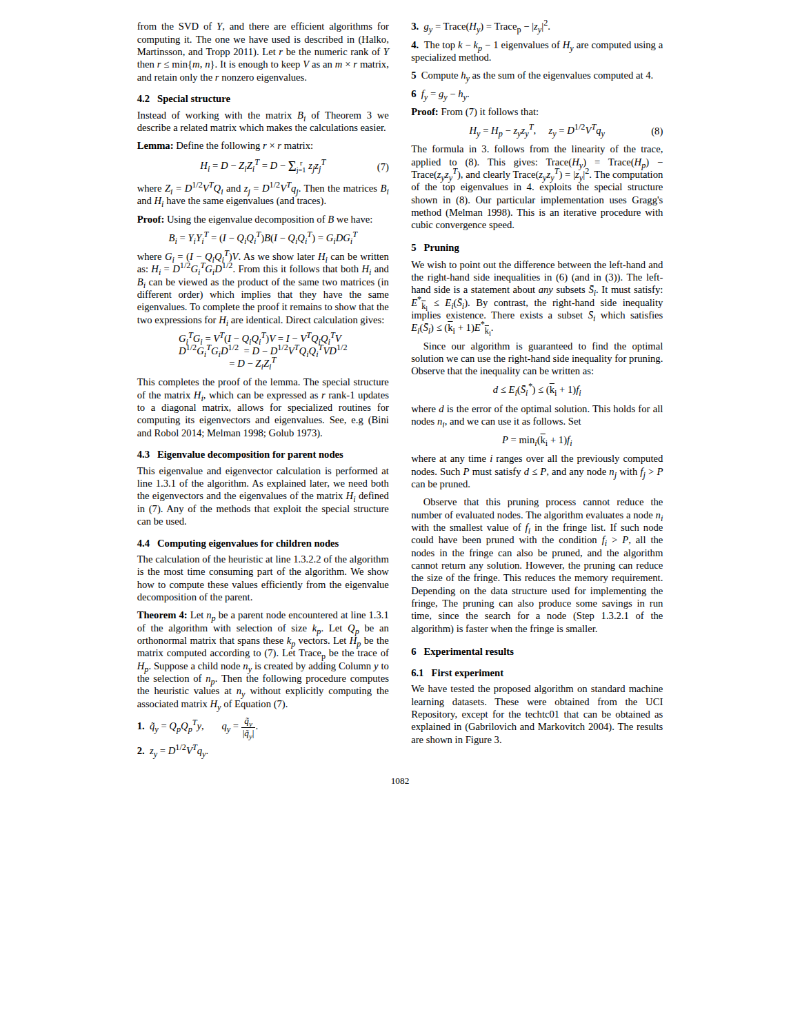from the SVD of Y, and there are efficient algorithms for computing it. The one we have used is described in (Halko, Martinsson, and Tropp 2011). Let r be the numeric rank of Y then r ≤ min{m, n}. It is enough to keep V as an m × r matrix, and retain only the r nonzero eigenvalues.
4.2 Special structure
Instead of working with the matrix Bi of Theorem 3 we describe a related matrix which makes the calculations easier.
Lemma: Define the following r × r matrix:
Hi = D − ZiZiT = D − Σrj=1 zjzjT (7)
where Zi = D1/2VTQi and zj = D1/2VTqj. Then the matrices Bi and Hi have the same eigenvalues (and traces).
Proof: Using the eigenvalue decomposition of B we have:
Bi = YiYiT = (I − QiQiT)B(I − QiQiT) = GiDGiT
where Gi = (I − QiQiT)V. As we show later Hi can be written as: Hi = D1/2GiTGiD1/2. From this it follows that both Hi and Bi can be viewed as the product of the same two matrices (in different order) which implies that they have the same eigenvalues. To complete the proof it remains to show that the two expressions for Hi are identical. Direct calculation gives:
GiTGi = VT(I − QiQiT)V = I − VTQiQiTV
D1/2GiTGiD1/2 = D − D1/2VTQiQiTVD1/2
= D − ZiZiT
This completes the proof of the lemma. The special structure of the matrix Hi, which can be expressed as r rank-1 updates to a diagonal matrix, allows for specialized routines for computing its eigenvectors and eigenvalues. See, e.g (Bini and Robol 2014; Melman 1998; Golub 1973).
4.3 Eigenvalue decomposition for parent nodes
This eigenvalue and eigenvector calculation is performed at line 1.3.1 of the algorithm. As explained later, we need both the eigenvectors and the eigenvalues of the matrix Hi defined in (7). Any of the methods that exploit the special structure can be used.
4.4 Computing eigenvalues for children nodes
The calculation of the heuristic at line 1.3.2.2 of the algorithm is the most time consuming part of the algorithm. We show how to compute these values efficiently from the eigenvalue decomposition of the parent.
Theorem 4: Let np be a parent node encountered at line 1.3.1 of the algorithm with selection of size kp. Let Qp be an orthonormal matrix that spans these kp vectors. Let Hp be the matrix computed according to (7). Let Tracep be the trace of Hp. Suppose a child node ny is created by adding Column y to the selection of np. Then the following procedure computes the heuristic values at ny without explicitly computing the associated matrix Hy of Equation (7).
1. q̃y = QpQpTy, qy = q̃y|q̃y|.
2. zy = D1/2VTqy.
3. gy = Trace(Hy) = Tracep − |zy|2.
4. The top k − kp − 1 eigenvalues of Hy are computed using a specialized method.
5 Compute hy as the sum of the eigenvalues computed at 4.
6 fy = gy − hy.
Proof: From (7) it follows that:
Hy = Hp − zyzyT, zy = D1/2VTqy (8)
The formula in 3. follows from the linearity of the trace, applied to (8). This gives: Trace(Hy) = Trace(Hp) − Trace(zyzyT), and clearly Trace(zyzyT) = |zy|2. The computation of the top eigenvalues in 4. exploits the special structure shown in (8). Our particular implementation uses Gragg's method (Melman 1998). This is an iterative procedure with cubic convergence speed.
5 Pruning
We wish to point out the difference between the left-hand and the right-hand side inequalities in (6) (and in (3)). The left-hand side is a statement about any subsets S̄i. It must satisfy: E*ki ≤ Ei(S̄i). By contrast, the right-hand side inequality implies existence. There exists a subset S̄i which satisfies Ei(S̄i) ≤ (ki + 1)E*ki.
Since our algorithm is guaranteed to find the optimal solution we can use the right-hand side inequality for pruning. Observe that the inequality can be written as:
d ≤ Ei(S̄i*) ≤ (ki + 1)fi
where d is the error of the optimal solution. This holds for all nodes ni, and we can use it as follows. Set
P = mini(ki + 1)fi
where at any time i ranges over all the previously computed nodes. Such P must satisfy d ≤ P, and any node nj with fj > P can be pruned.
Observe that this pruning process cannot reduce the number of evaluated nodes. The algorithm evaluates a node ni with the smallest value of fi in the fringe list. If such node could have been pruned with the condition fi > P, all the nodes in the fringe can also be pruned, and the algorithm cannot return any solution. However, the pruning can reduce the size of the fringe. This reduces the memory requirement. Depending on the data structure used for implementing the fringe, The pruning can also produce some savings in run time, since the search for a node (Step 1.3.2.1 of the algorithm) is faster when the fringe is smaller.
6 Experimental results
6.1 First experiment
We have tested the proposed algorithm on standard machine learning datasets. These were obtained from the UCI Repository, except for the techtc01 that can be obtained as explained in (Gabrilovich and Markovitch 2004). The results are shown in Figure 3.
1082